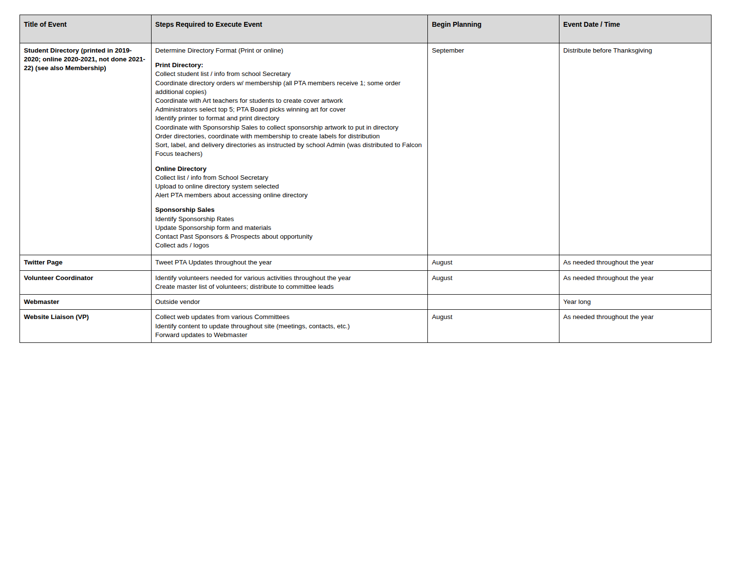| Title of Event | Steps Required to Execute Event | Begin Planning | Event Date / Time |
| --- | --- | --- | --- |
| Student Directory (printed in 2019-2020; online 2020-2021, not done 2021-22) (see also Membership) | Determine Directory Format (Print or online) Print Directory: Collect student list / info from school Secretary Coordinate directory orders w/ membership (all PTA members receive 1; some order additional copies) Coordinate with Art teachers for students to create cover artwork Administrators select top 5; PTA Board picks winning art for cover Identify printer to format and print directory Coordinate with Sponsorship Sales to collect sponsorship artwork to put in directory Order directories, coordinate with membership to create labels for distribution Sort, label, and delivery directories as instructed by school Admin (was distributed to Falcon Focus teachers) Online Directory Collect list / info from School Secretary Upload to online directory system selected Alert PTA members about accessing online directory Sponsorship Sales Identify Sponsorship Rates Update Sponsorship form and materials Contact Past Sponsors & Prospects about opportunity Collect ads / logos | September | Distribute before Thanksgiving |
| Twitter Page | Tweet PTA Updates throughout the year | August | As needed throughout the year |
| Volunteer Coordinator | Identify volunteers needed for various activities throughout the year Create master list of volunteers; distribute to committee leads | August | As needed throughout the year |
| Webmaster | Outside vendor | | Year long |
| Website Liaison (VP) | Collect web updates from various Committees Identify content to update throughout site (meetings, contacts, etc.) Forward updates to Webmaster | August | As needed throughout the year |